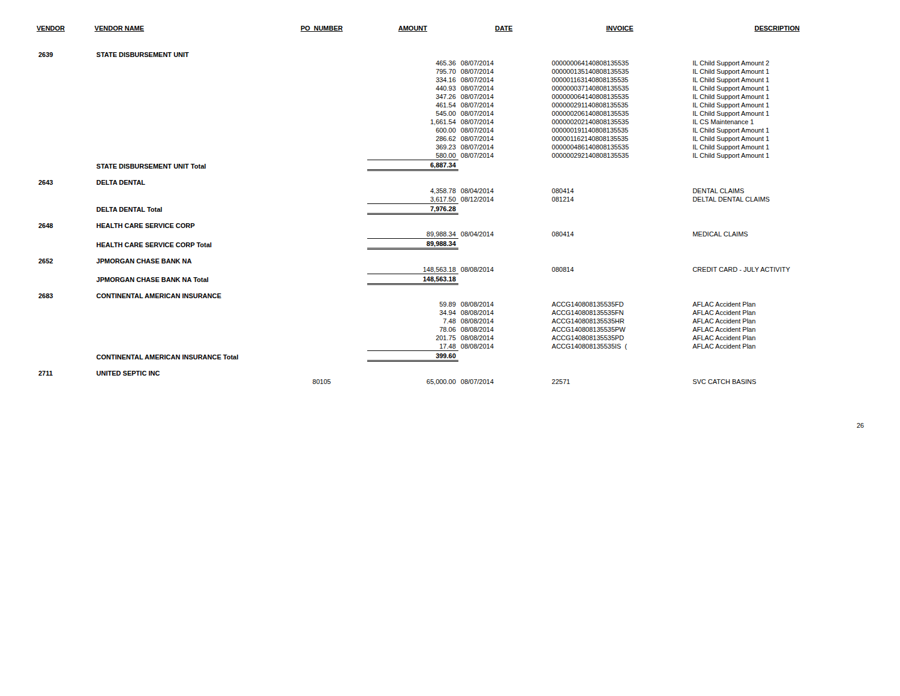| VENDOR | VENDOR NAME | PO_NUMBER | AMOUNT | DATE | INVOICE | DESCRIPTION |
| --- | --- | --- | --- | --- | --- | --- |
| 2639 | STATE DISBURSEMENT UNIT | | | | | |
| | | | 465.36 | 08/07/2014 | 000000064140808135535 | IL Child Support Amount 2 |
| | | | 795.70 | 08/07/2014 | 000000135140808135535 | IL Child Support Amount 1 |
| | | | 334.16 | 08/07/2014 | 000001163140808135535 | IL Child Support Amount 1 |
| | | | 440.93 | 08/07/2014 | 000000037140808135535 | IL Child Support Amount 1 |
| | | | 347.26 | 08/07/2014 | 000000064140808135535 | IL Child Support Amount 1 |
| | | | 461.54 | 08/07/2014 | 000000291140808135535 | IL Child Support Amount 1 |
| | | | 545.00 | 08/07/2014 | 000000206140808135535 | IL Child Support Amount 1 |
| | | | 1,661.54 | 08/07/2014 | 000000202140808135535 | IL CS Maintenance 1 |
| | | | 600.00 | 08/07/2014 | 000000191140808135535 | IL Child Support Amount 1 |
| | | | 286.62 | 08/07/2014 | 000001162140808135535 | IL Child Support Amount 1 |
| | | | 369.23 | 08/07/2014 | 000000486140808135535 | IL Child Support Amount 1 |
| | | | 580.00 | 08/07/2014 | 000000292140808135535 | IL Child Support Amount 1 |
| | STATE DISBURSEMENT UNIT Total | | 6,887.34 | | | |
| 2643 | DELTA DENTAL | | | | | |
| | | | 4,358.78 | 08/04/2014 | 080414 | DENTAL CLAIMS |
| | | | 3,617.50 | 08/12/2014 | 081214 | DELTAL DENTAL CLAIMS |
| | DELTA DENTAL Total | | 7,976.28 | | | |
| 2648 | HEALTH CARE SERVICE CORP | | | | | |
| | | | 89,988.34 | 08/04/2014 | 080414 | MEDICAL CLAIMS |
| | HEALTH CARE SERVICE CORP Total | | 89,988.34 | | | |
| 2652 | JPMORGAN CHASE BANK NA | | | | | |
| | | | 148,563.18 | 08/08/2014 | 080814 | CREDIT CARD - JULY ACTIVITY |
| | JPMORGAN CHASE BANK NA Total | | 148,563.18 | | | |
| 2683 | CONTINENTAL AMERICAN INSURANCE | | | | | |
| | | | 59.89 | 08/08/2014 | ACCG140808135535FD | AFLAC Accident Plan |
| | | | 34.94 | 08/08/2014 | ACCG140808135535FN | AFLAC Accident Plan |
| | | | 7.48 | 08/08/2014 | ACCG140808135535HR | AFLAC Accident Plan |
| | | | 78.06 | 08/08/2014 | ACCG140808135535PW | AFLAC Accident Plan |
| | | | 201.75 | 08/08/2014 | ACCG140808135535PD | AFLAC Accident Plan |
| | | | 17.48 | 08/08/2014 | ACCG140808135535IS ( | AFLAC Accident Plan |
| | CONTINENTAL AMERICAN INSURANCE Total | | 399.60 | | | |
| 2711 | UNITED SEPTIC INC | | | | | |
| | | 80105 | 65,000.00 | 08/07/2014 | 22571 | SVC CATCH BASINS |
26